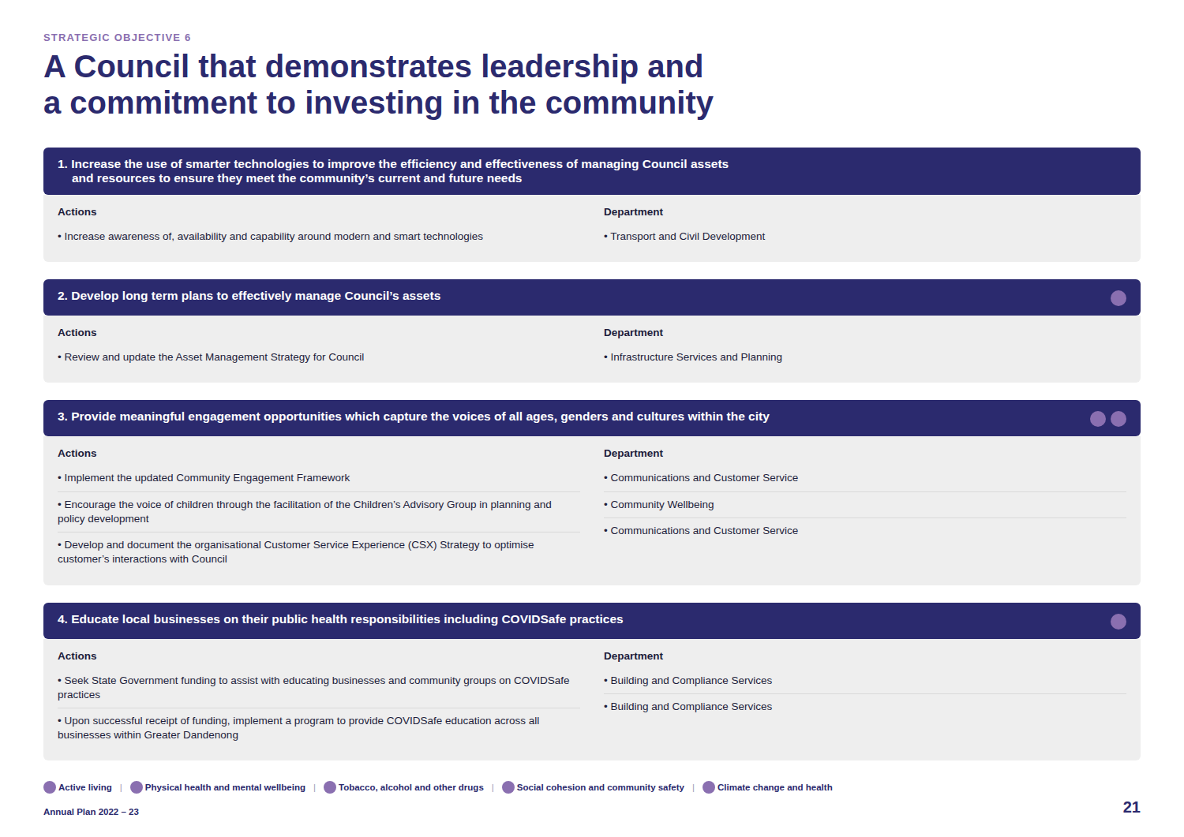Strategic Objective 6
A Council that demonstrates leadership and
a commitment to investing in the community
1. Increase the use of smarter technologies to improve the efficiency and effectiveness of managing Council assetsand resources to ensure they meet the community’s current and future needs
Actions
Increase awareness of, availability and capability around modern and smart technologies
Department
Transport and Civil Development
2. Develop long term plans to effectively manage Council’s assets
Actions
Review and update the Asset Management Strategy for Council
Department
Infrastructure Services and Planning
3. Provide meaningful engagement opportunities which capture the voices of all ages, genders and cultures within the city
Actions
Implement the updated Community Engagement Framework
Encourage the voice of children through the facilitation of the Children’s Advisory Group in planning and policy development
Develop and document the organisational Customer Service Experience (CSX) Strategy to optimise customer’s interactions with Council
Department
Communications and Customer Service
Community Wellbeing
Communications and Customer Service
4. Educate local businesses on their public health responsibilities including COVIDSafe practices
Actions
Seek State Government funding to assist with educating businesses and community groups on COVIDSafe practices
Upon successful receipt of funding, implement a program to provide COVIDSafe education across all businesses within Greater Dandenong
Department
Building and Compliance Services
Building and Compliance Services
Active living| Physical health and mental wellbeing| Tobacco, alcohol and other drugs| Social cohesion and community safety| Climate change and health
Annual Plan 2022 – 23 21